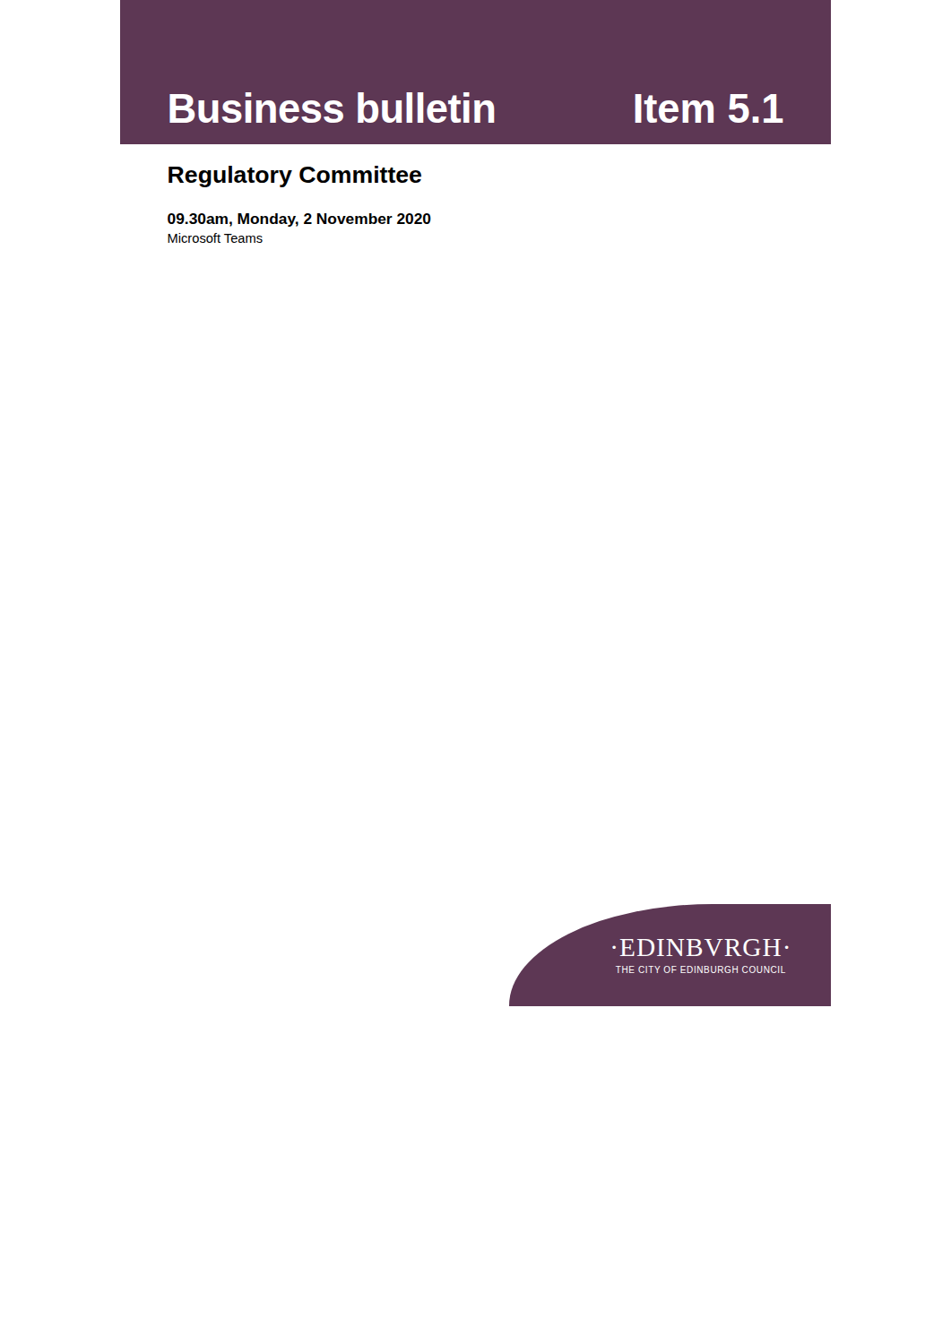Business bulletin
Item 5.1
Regulatory Committee
09.30am, Monday, 2 November 2020
Microsoft Teams
·EDINBVRGH·
THE CITY OF EDINBURGH COUNCIL